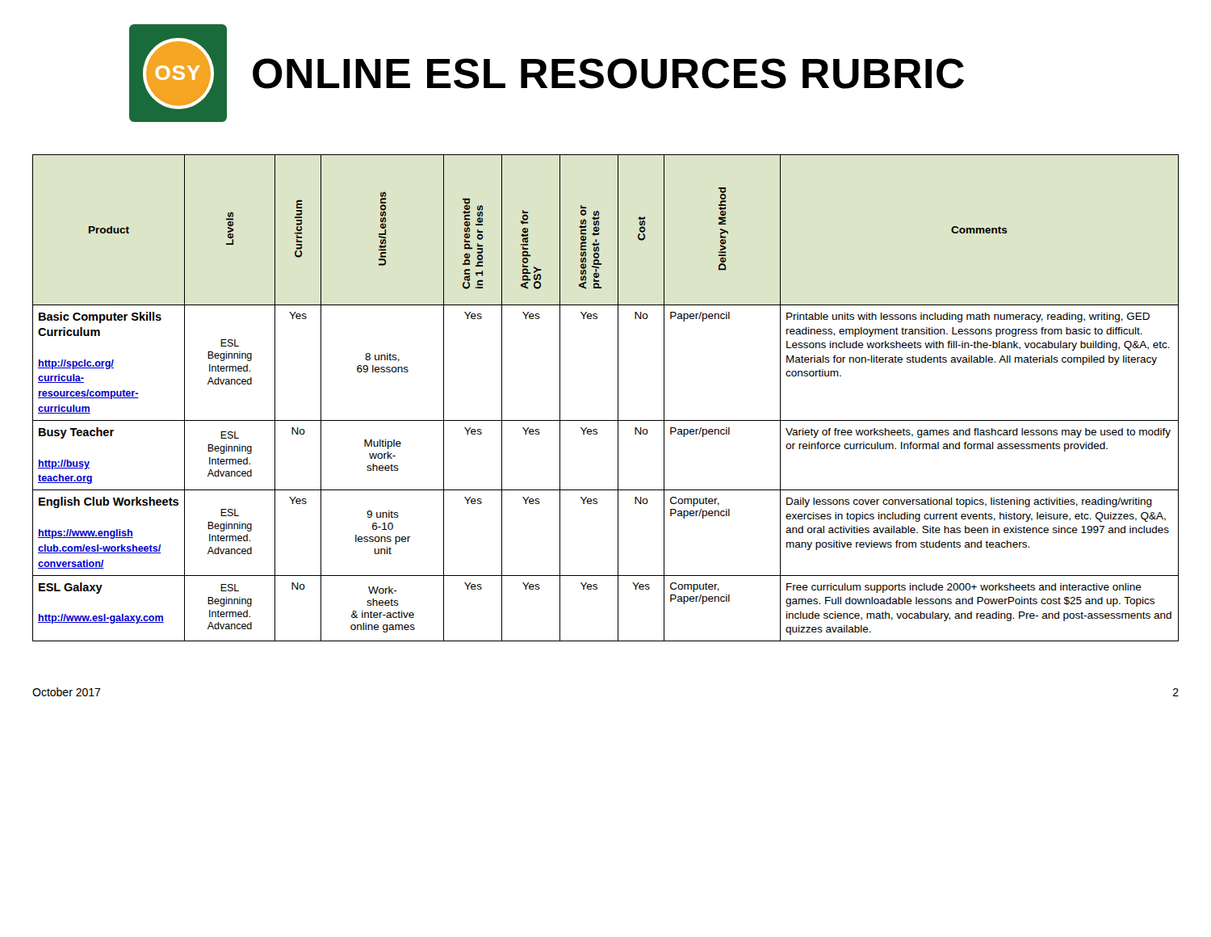OSY
ONLINE ESL RESOURCES RUBRIC
| Product | Levels | Curriculum | Units/Lessons | Can be presented in 1 hour or less | Appropriate for OSY | Assessments or pre-/post- tests | Cost | Delivery Method | Comments |
| --- | --- | --- | --- | --- | --- | --- | --- | --- | --- |
| Basic Computer Skills Curriculum http://spclc.org/ curricula- resources/computer- curriculum | ESL Beginning Intermed. Advanced | Yes | 8 units, 69 lessons | Yes | Yes | Yes | No | Paper/pencil | Printable units with lessons including math numeracy, reading, writing, GED readiness, employment transition. Lessons progress from basic to difficult. Lessons include worksheets with fill-in-the-blank, vocabulary building, Q&A, etc. Materials for non-literate students available. All materials compiled by literacy consortium. |
| Busy Teacher http://busy teacher.org | ESL Beginning Intermed. Advanced | No | Multiple work- sheets | Yes | Yes | Yes | No | Paper/pencil | Variety of free worksheets, games and flashcard lessons may be used to modify or reinforce curriculum. Informal and formal assessments provided. |
| English Club Worksheets https://www.english club.com/esl-worksheets/ conversation/ | ESL Beginning Intermed. Advanced | Yes | 9 units 6-10 lessons per unit | Yes | Yes | Yes | No | Computer, Paper/pencil | Daily lessons cover conversational topics, listening activities, reading/writing exercises in topics including current events, history, leisure, etc. Quizzes, Q&A, and oral activities available. Site has been in existence since 1997 and includes many positive reviews from students and teachers. |
| ESL Galaxy http://www.esl-galaxy.com | ESL Beginning Intermed. Advanced | No | Work- sheets & inter-active online games | Yes | Yes | Yes | Yes | Computer, Paper/pencil | Free curriculum supports include 2000+ worksheets and interactive online games. Full downloadable lessons and PowerPoints cost $25 and up. Topics include science, math, vocabulary, and reading. Pre- and post-assessments and quizzes available. |
October 2017 2